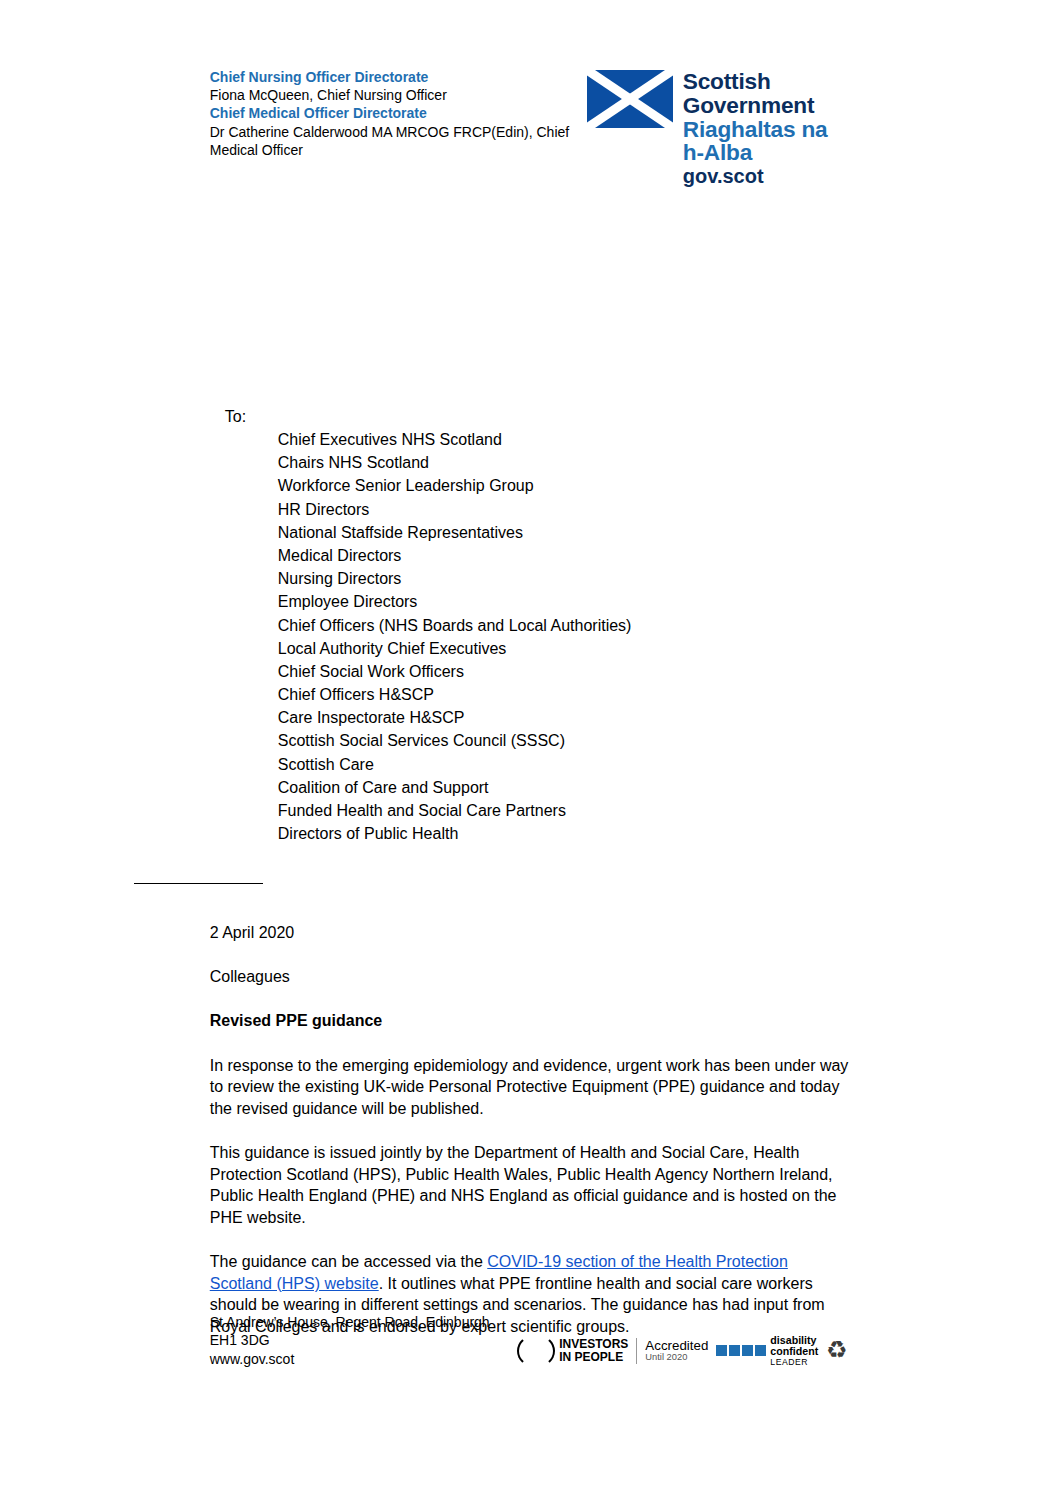Chief Nursing Officer Directorate
Fiona McQueen, Chief Nursing Officer
Chief Medical Officer Directorate
Dr Catherine Calderwood MA MRCOG FRCP(Edin), Chief Medical Officer
Scottish Government
Riaghaltas na h-Alba
gov.scot
To:
Chief Executives NHS Scotland
Chairs NHS Scotland
Workforce Senior Leadership Group
HR Directors
National Staffside Representatives
Medical Directors
Nursing Directors
Employee Directors
Chief Officers (NHS Boards and Local Authorities)
Local Authority Chief Executives
Chief Social Work Officers
Chief Officers H&SCP
Care Inspectorate H&SCP
Scottish Social Services Council (SSSC)
Scottish Care
Coalition of Care and Support
Funded Health and Social Care Partners
Directors of Public Health
2 April 2020
Colleagues
Revised PPE guidance
In response to the emerging epidemiology and evidence, urgent work has been under way to review the existing UK-wide Personal Protective Equipment (PPE) guidance and today the revised guidance will be published.
This guidance is issued jointly by the Department of Health and Social Care, Health Protection Scotland (HPS), Public Health Wales, Public Health Agency Northern Ireland, Public Health England (PHE) and NHS England as official guidance and is hosted on the PHE website.
The guidance can be accessed via the COVID-19 section of the Health Protection Scotland (HPS) website. It outlines what PPE frontline health and social care workers should be wearing in different settings and scenarios. The guidance has had input from Royal Colleges and is endorsed by expert scientific groups.
St Andrew’s House, Regent Road, Edinburgh EH1 3DG
www.gov.scot
INVESTORS
IN PEOPLE
Accredited
Until 2020
disability
confident
LEADER